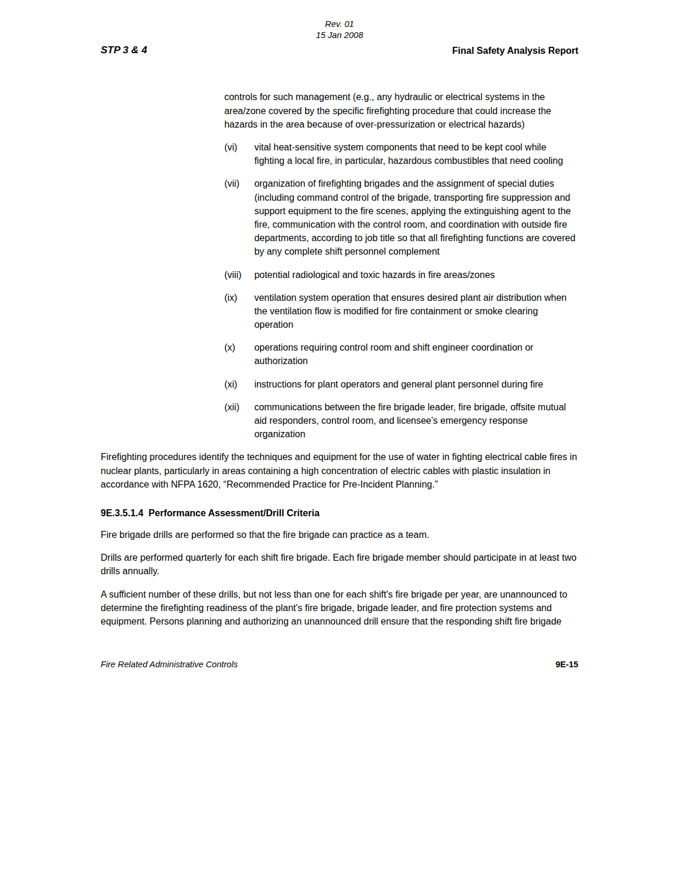Rev. 01
15 Jan 2008
STP 3 & 4 Final Safety Analysis Report
controls for such management (e.g., any hydraulic or electrical systems in the area/zone covered by the specific firefighting procedure that could increase the hazards in the area because of over-pressurization or electrical hazards)
(vi) vital heat-sensitive system components that need to be kept cool while fighting a local fire, in particular, hazardous combustibles that need cooling
(vii) organization of firefighting brigades and the assignment of special duties (including command control of the brigade, transporting fire suppression and support equipment to the fire scenes, applying the extinguishing agent to the fire, communication with the control room, and coordination with outside fire departments, according to job title so that all firefighting functions are covered by any complete shift personnel complement
(viii) potential radiological and toxic hazards in fire areas/zones
(ix) ventilation system operation that ensures desired plant air distribution when the ventilation flow is modified for fire containment or smoke clearing operation
(x) operations requiring control room and shift engineer coordination or authorization
(xi) instructions for plant operators and general plant personnel during fire
(xii) communications between the fire brigade leader, fire brigade, offsite mutual aid responders, control room, and licensee's emergency response organization
Firefighting procedures identify the techniques and equipment for the use of water in fighting electrical cable fires in nuclear plants, particularly in areas containing a high concentration of electric cables with plastic insulation in accordance with NFPA 1620, “Recommended Practice for Pre-Incident Planning.”
9E.3.5.1.4 Performance Assessment/Drill Criteria
Fire brigade drills are performed so that the fire brigade can practice as a team.
Drills are performed quarterly for each shift fire brigade. Each fire brigade member should participate in at least two drills annually.
A sufficient number of these drills, but not less than one for each shift's fire brigade per year, are unannounced to determine the firefighting readiness of the plant's fire brigade, brigade leader, and fire protection systems and equipment. Persons planning and authorizing an unannounced drill ensure that the responding shift fire brigade
Fire Related Administrative Controls 9E-15